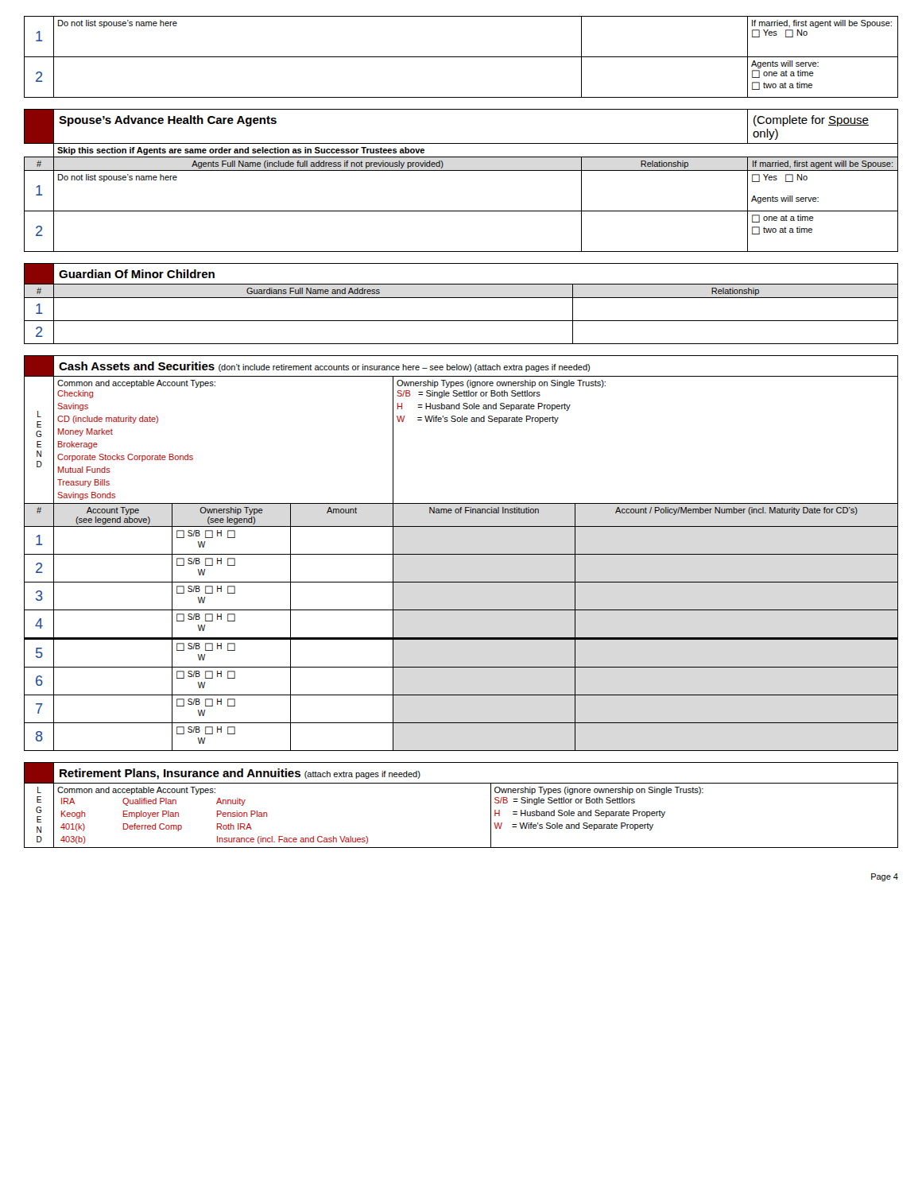| 1 | Do not list spouse’s name here | | If married, first agent will be Spouse: ☐ Yes ☐ No |
| 2 | | | Agents will serve: ☐ one at a time ☐ two at a time |
| | Spouse’s Advance Health Care Agents | (Complete for Spouse only) |
| | Skip this section if Agents are same order and selection as in Successor Trustees above |
| # | Agents Full Name (include full address if not previously provided) | Relationship | If married, first agent will be Spouse: |
| 1 | Do not list spouse’s name here | | ☐ Yes ☐ No Agents will serve: |
| 2 | | | ☐ one at a time ☐ two at a time |
| | Guardian Of Minor Children |
| # | Guardians Full Name and Address | Relationship |
| 1 | | |
| 2 | | |
| | Cash Assets and Securities (don’t include retirement accounts or insurance here – see below) (attach extra pages if needed) |
| L E G E N D | Common and acceptable Account Types: Checking Savings CD (include maturity date) Money Market Brokerage Corporate Stocks Corporate Bonds Mutual Funds Treasury Bills Savings Bonds | Ownership Types (ignore ownership on Single Trusts): S/B = Single Settlor or Both Settlors H = Husband Sole and Separate Property W = Wife's Sole and Separate Property |
| # | Account Type (see legend above) | Ownership Type (see legend) | Amount | Name of Financial Institution | Account / Policy/Member Number (incl. Maturity Date for CD’s) |
| 1 | | ☐ S/B ☐ H ☐ W | | | |
| 2 | | ☐ S/B ☐ H ☐ W | | | |
| 3 | | ☐ S/B ☐ H ☐ W | | | |
| 4 | | ☐ S/B ☐ H ☐ W | | | |
| 5 | | ☐ S/B ☐ H ☐ W | | | |
| 6 | | ☐ S/B ☐ H ☐ W | | | |
| 7 | | ☐ S/B ☐ H ☐ W | | | |
| 8 | | ☐ S/B ☐ H ☐ W | | | |
| | Retirement Plans, Insurance and Annuities (attach extra pages if needed) |
| L E G E N D | Common and acceptable Account Types: / IRA / Qualified Plan / Annuity / / Keogh / Employer Plan / Pension Plan / / 401(k) / Deferred Comp / Roth IRA / / 403(b) / / Insurance (incl. Face and Cash Values) / | Ownership Types (ignore ownership on Single Trusts): S/B = Single Settlor or Both Settlors H = Husband Sole and Separate Property W = Wife's Sole and Separate Property |
Page 4